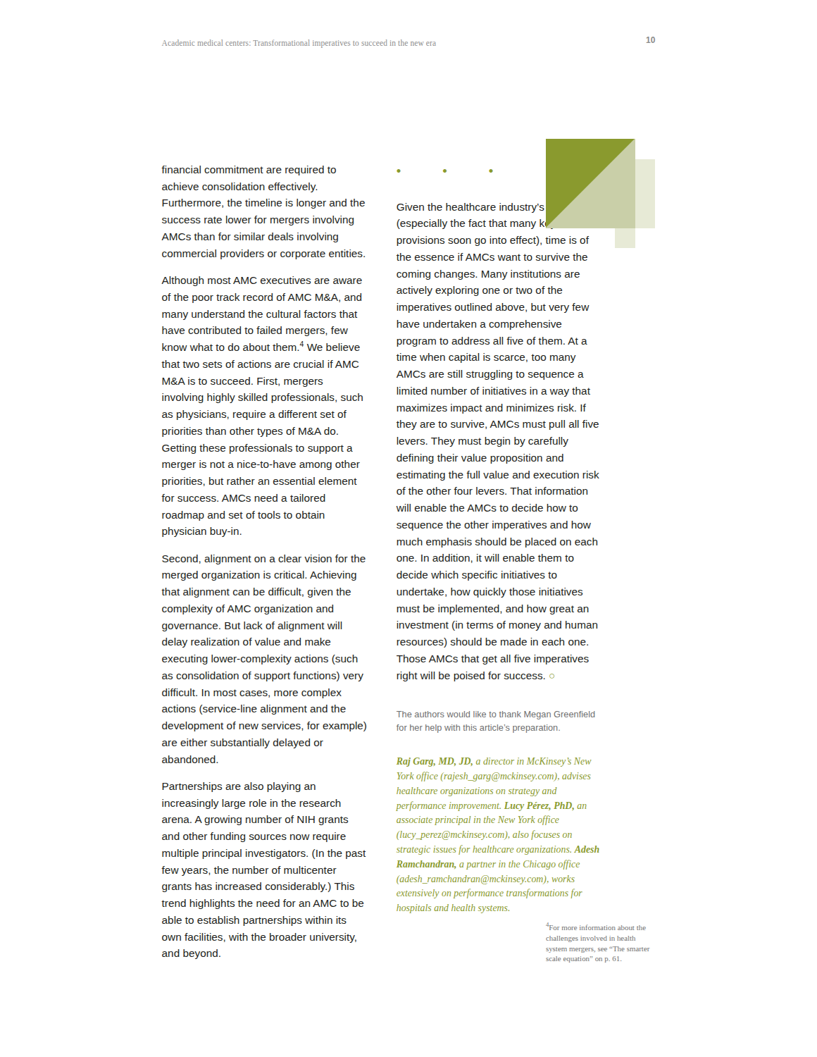10
Academic medical centers: Transformational imperatives to succeed in the new era
financial commitment are required to achieve consolidation effectively. Furthermore, the timeline is longer and the success rate lower for mergers involving AMCs than for similar deals involving commercial providers or corporate entities.
Although most AMC executives are aware of the poor track record of AMC M&A, and many understand the cultural factors that have contributed to failed mergers, few know what to do about them.4 We believe that two sets of actions are crucial if AMC M&A is to succeed. First, mergers involving highly skilled professionals, such as physicians, require a different set of priorities than other types of M&A do. Getting these professionals to support a merger is not a nice-to-have among other priorities, but rather an essential element for success. AMCs need a tailored roadmap and set of tools to obtain physician buy-in.
Second, alignment on a clear vision for the merged organization is critical. Achieving that alignment can be difficult, given the complexity of AMC organization and governance. But lack of alignment will delay realization of value and make executing lower-complexity actions (such as consolidation of support functions) very difficult. In most cases, more complex actions (service-line alignment and the development of new services, for example) are either substantially delayed or abandoned.
Partnerships are also playing an increasingly large role in the research arena. A growing number of NIH grants and other funding sources now require multiple principal investigators. (In the past few years, the number of multicenter grants has increased considerably.) This trend highlights the need for an AMC to be able to establish partnerships within its own facilities, with the broader university, and beyond.
• • •
Given the healthcare industry’s evolution (especially the fact that many key ACA provisions soon go into effect), time is of the essence if AMCs want to survive the coming changes. Many institutions are actively exploring one or two of the imperatives outlined above, but very few have undertaken a comprehensive program to address all five of them. At a time when capital is scarce, too many AMCs are still struggling to sequence a limited number of initiatives in a way that maximizes impact and minimizes risk. If they are to survive, AMCs must pull all five levers. They must begin by carefully defining their value proposition and estimating the full value and execution risk of the other four levers. That information will enable the AMCs to decide how to sequence the other imperatives and how much emphasis should be placed on each one. In addition, it will enable them to decide which specific initiatives to undertake, how quickly those initiatives must be implemented, and how great an investment (in terms of money and human resources) should be made in each one. Those AMCs that get all five imperatives right will be poised for success. ○
The authors would like to thank Megan Greenfield for her help with this article’s preparation.
Raj Garg, MD, JD, a director in McKinsey’s New York office (rajesh_garg@mckinsey.com), advises healthcare organizations on strategy and performance improvement. Lucy Pérez, PhD, an associate principal in the New York office (lucy_perez@mckinsey.com), also focuses on strategic issues for healthcare organizations. Adesh Ramchandran, a partner in the Chicago office (adesh_ramchandran@mckinsey.com), works extensively on performance transformations for hospitals and health systems.
4For more information about the challenges involved in health system mergers, see “The smarter scale equation” on p. 61.